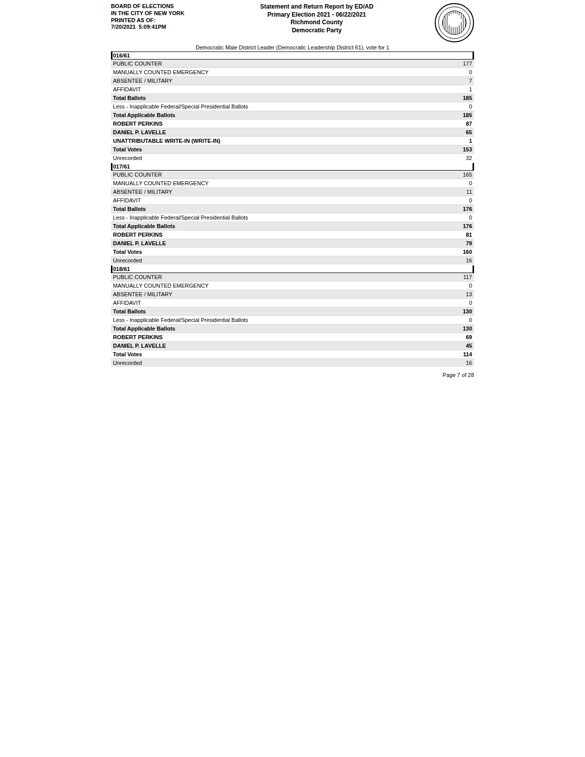BOARD OF ELECTIONS
IN THE CITY OF NEW YORK
PRINTED AS OF:
7/20/2021 5:09:41PM
Statement and Return Report by ED/AD
Primary Election 2021 - 06/22/2021
Richmond County
Democratic Party
BOARD OF ELECTIONS
Democratic Male District Leader (Democratic Leadership District 61), vote for 1
016/61
| PUBLIC COUNTER | 177 |
| MANUALLY COUNTED EMERGENCY | 0 |
| ABSENTEE / MILITARY | 7 |
| AFFIDAVIT | 1 |
| Total Ballots | 185 |
| Less - Inapplicable Federal/Special Presidential Ballots | 0 |
| Total Applicable Ballots | 185 |
| ROBERT PERKINS | 87 |
| DANIEL P. LAVELLE | 65 |
| UNATTRIBUTABLE WRITE-IN (WRITE-IN) | 1 |
| Total Votes | 153 |
| Unrecorded | 32 |
017/61
| PUBLIC COUNTER | 165 |
| MANUALLY COUNTED EMERGENCY | 0 |
| ABSENTEE / MILITARY | 11 |
| AFFIDAVIT | 0 |
| Total Ballots | 176 |
| Less - Inapplicable Federal/Special Presidential Ballots | 0 |
| Total Applicable Ballots | 176 |
| ROBERT PERKINS | 81 |
| DANIEL P. LAVELLE | 79 |
| Total Votes | 160 |
| Unrecorded | 16 |
018/61
| PUBLIC COUNTER | 117 |
| MANUALLY COUNTED EMERGENCY | 0 |
| ABSENTEE / MILITARY | 13 |
| AFFIDAVIT | 0 |
| Total Ballots | 130 |
| Less - Inapplicable Federal/Special Presidential Ballots | 0 |
| Total Applicable Ballots | 130 |
| ROBERT PERKINS | 69 |
| DANIEL P. LAVELLE | 45 |
| Total Votes | 114 |
| Unrecorded | 16 |
Page 7 of 28